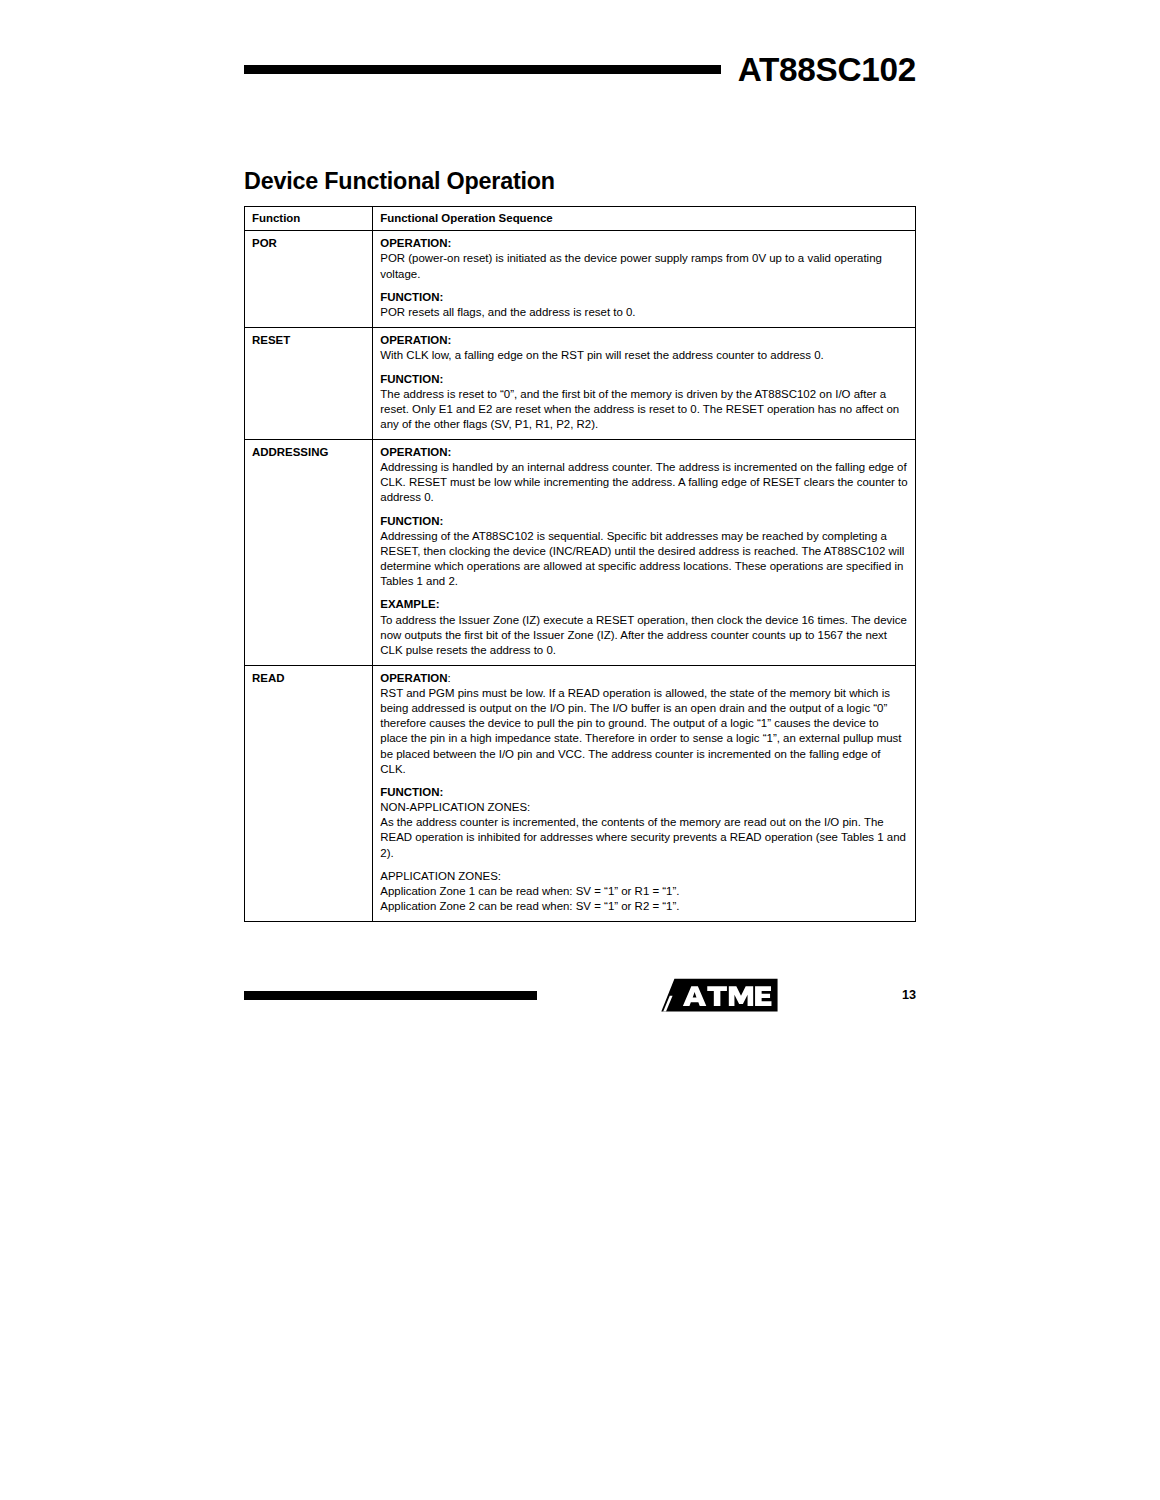AT88SC102
Device Functional Operation
| Function | Functional Operation Sequence |
| --- | --- |
| POR | OPERATION: POR (power-on reset) is initiated as the device power supply ramps from 0V up to a valid operating voltage. FUNCTION: POR resets all flags, and the address is reset to 0. |
| RESET | OPERATION: With CLK low, a falling edge on the RST pin will reset the address counter to address 0. FUNCTION: The address is reset to “0”, and the first bit of the memory is driven by the AT88SC102 on I/O after a reset. Only E1 and E2 are reset when the address is reset to 0. The RESET operation has no affect on any of the other flags (SV, P1, R1, P2, R2). |
| ADDRESSING | OPERATION: Addressing is handled by an internal address counter. The address is incremented on the falling edge of CLK. RESET must be low while incrementing the address. A falling edge of RESET clears the counter to address 0. FUNCTION: Addressing of the AT88SC102 is sequential. Specific bit addresses may be reached by completing a RESET, then clocking the device (INC/READ) until the desired address is reached. The AT88SC102 will determine which operations are allowed at specific address locations. These operations are specified in Tables 1 and 2. EXAMPLE: To address the Issuer Zone (IZ) execute a RESET operation, then clock the device 16 times. The device now outputs the first bit of the Issuer Zone (IZ). After the address counter counts up to 1567 the next CLK pulse resets the address to 0. |
| READ | OPERATION : RST and PGM pins must be low. If a READ operation is allowed, the state of the memory bit which is being addressed is output on the I/O pin. The I/O buffer is an open drain and the output of a logic “0” therefore causes the device to pull the pin to ground. The output of a logic “1” causes the device to place the pin in a high impedance state. Therefore in order to sense a logic “1”, an external pullup must be placed between the I/O pin and VCC. The address counter is incremented on the falling edge of CLK. FUNCTION: NON-APPLICATION ZONES: As the address counter is incremented, the contents of the memory are read out on the I/O pin. The READ operation is inhibited for addresses where security prevents a READ operation (see Tables 1 and 2). APPLICATION ZONES: Application Zone 1 can be read when: SV = “1” or R1 = “1”. Application Zone 2 can be read when: SV = “1” or R2 = “1”. |
13